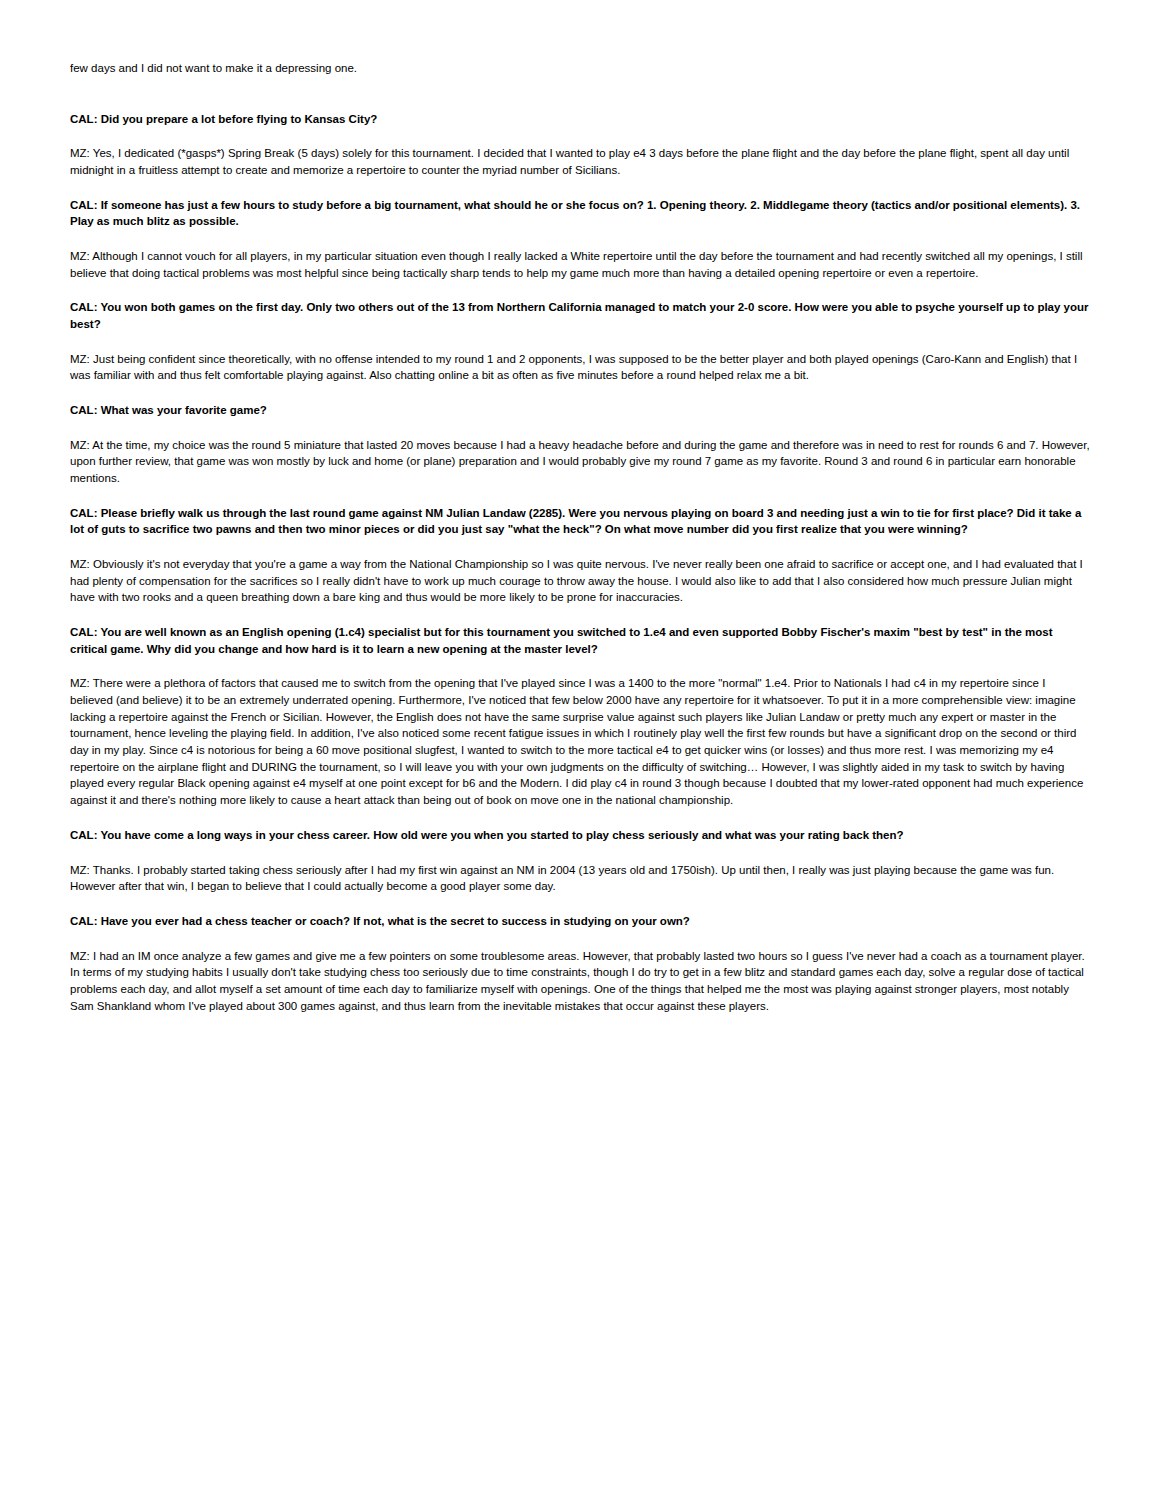few days and I did not want to make it a depressing one.
CAL: Did you prepare a lot before flying to Kansas City?
MZ: Yes, I dedicated (*gasps*) Spring Break (5 days) solely for this tournament. I decided that I wanted to play e4 3 days before the plane flight and the day before the plane flight, spent all day until midnight in a fruitless attempt to create and memorize a repertoire to counter the myriad number of Sicilians.
CAL: If someone has just a few hours to study before a big tournament, what should he or she focus on? 1. Opening theory. 2. Middlegame theory (tactics and/or positional elements). 3. Play as much blitz as possible.
MZ: Although I cannot vouch for all players, in my particular situation even though I really lacked a White repertoire until the day before the tournament and had recently switched all my openings, I still believe that doing tactical problems was most helpful since being tactically sharp tends to help my game much more than having a detailed opening repertoire or even a repertoire.
CAL: You won both games on the first day. Only two others out of the 13 from Northern California managed to match your 2-0 score. How were you able to psyche yourself up to play your best?
MZ: Just being confident since theoretically, with no offense intended to my round 1 and 2 opponents, I was supposed to be the better player and both played openings (Caro-Kann and English) that I was familiar with and thus felt comfortable playing against. Also chatting online a bit as often as five minutes before a round helped relax me a bit.
CAL: What was your favorite game?
MZ: At the time, my choice was the round 5 miniature that lasted 20 moves because I had a heavy headache before and during the game and therefore was in need to rest for rounds 6 and 7. However, upon further review, that game was won mostly by luck and home (or plane) preparation and I would probably give my round 7 game as my favorite. Round 3 and round 6 in particular earn honorable mentions.
CAL: Please briefly walk us through the last round game against NM Julian Landaw (2285). Were you nervous playing on board 3 and needing just a win to tie for first place? Did it take a lot of guts to sacrifice two pawns and then two minor pieces or did you just say "what the heck"? On what move number did you first realize that you were winning?
MZ: Obviously it's not everyday that you're a game a way from the National Championship so I was quite nervous. I've never really been one afraid to sacrifice or accept one, and I had evaluated that I had plenty of compensation for the sacrifices so I really didn't have to work up much courage to throw away the house. I would also like to add that I also considered how much pressure Julian might have with two rooks and a queen breathing down a bare king and thus would be more likely to be prone for inaccuracies.
CAL: You are well known as an English opening (1.c4) specialist but for this tournament you switched to 1.e4 and even supported Bobby Fischer's maxim "best by test" in the most critical game. Why did you change and how hard is it to learn a new opening at the master level?
MZ: There were a plethora of factors that caused me to switch from the opening that I've played since I was a 1400 to the more "normal" 1.e4. Prior to Nationals I had c4 in my repertoire since I believed (and believe) it to be an extremely underrated opening. Furthermore, I've noticed that few below 2000 have any repertoire for it whatsoever. To put it in a more comprehensible view: imagine lacking a repertoire against the French or Sicilian. However, the English does not have the same surprise value against such players like Julian Landaw or pretty much any expert or master in the tournament, hence leveling the playing field. In addition, I've also noticed some recent fatigue issues in which I routinely play well the first few rounds but have a significant drop on the second or third day in my play. Since c4 is notorious for being a 60 move positional slugfest, I wanted to switch to the more tactical e4 to get quicker wins (or losses) and thus more rest. I was memorizing my e4 repertoire on the airplane flight and DURING the tournament, so I will leave you with your own judgments on the difficulty of switching… However, I was slightly aided in my task to switch by having played every regular Black opening against e4 myself at one point except for b6 and the Modern. I did play c4 in round 3 though because I doubted that my lower-rated opponent had much experience against it and there's nothing more likely to cause a heart attack than being out of book on move one in the national championship.
CAL: You have come a long ways in your chess career. How old were you when you started to play chess seriously and what was your rating back then?
MZ: Thanks. I probably started taking chess seriously after I had my first win against an NM in 2004 (13 years old and 1750ish). Up until then, I really was just playing because the game was fun. However after that win, I began to believe that I could actually become a good player some day.
CAL: Have you ever had a chess teacher or coach? If not, what is the secret to success in studying on your own?
MZ: I had an IM once analyze a few games and give me a few pointers on some troublesome areas. However, that probably lasted two hours so I guess I've never had a coach as a tournament player. In terms of my studying habits I usually don't take studying chess too seriously due to time constraints, though I do try to get in a few blitz and standard games each day, solve a regular dose of tactical problems each day, and allot myself a set amount of time each day to familiarize myself with openings. One of the things that helped me the most was playing against stronger players, most notably Sam Shankland whom I've played about 300 games against, and thus learn from the inevitable mistakes that occur against these players.